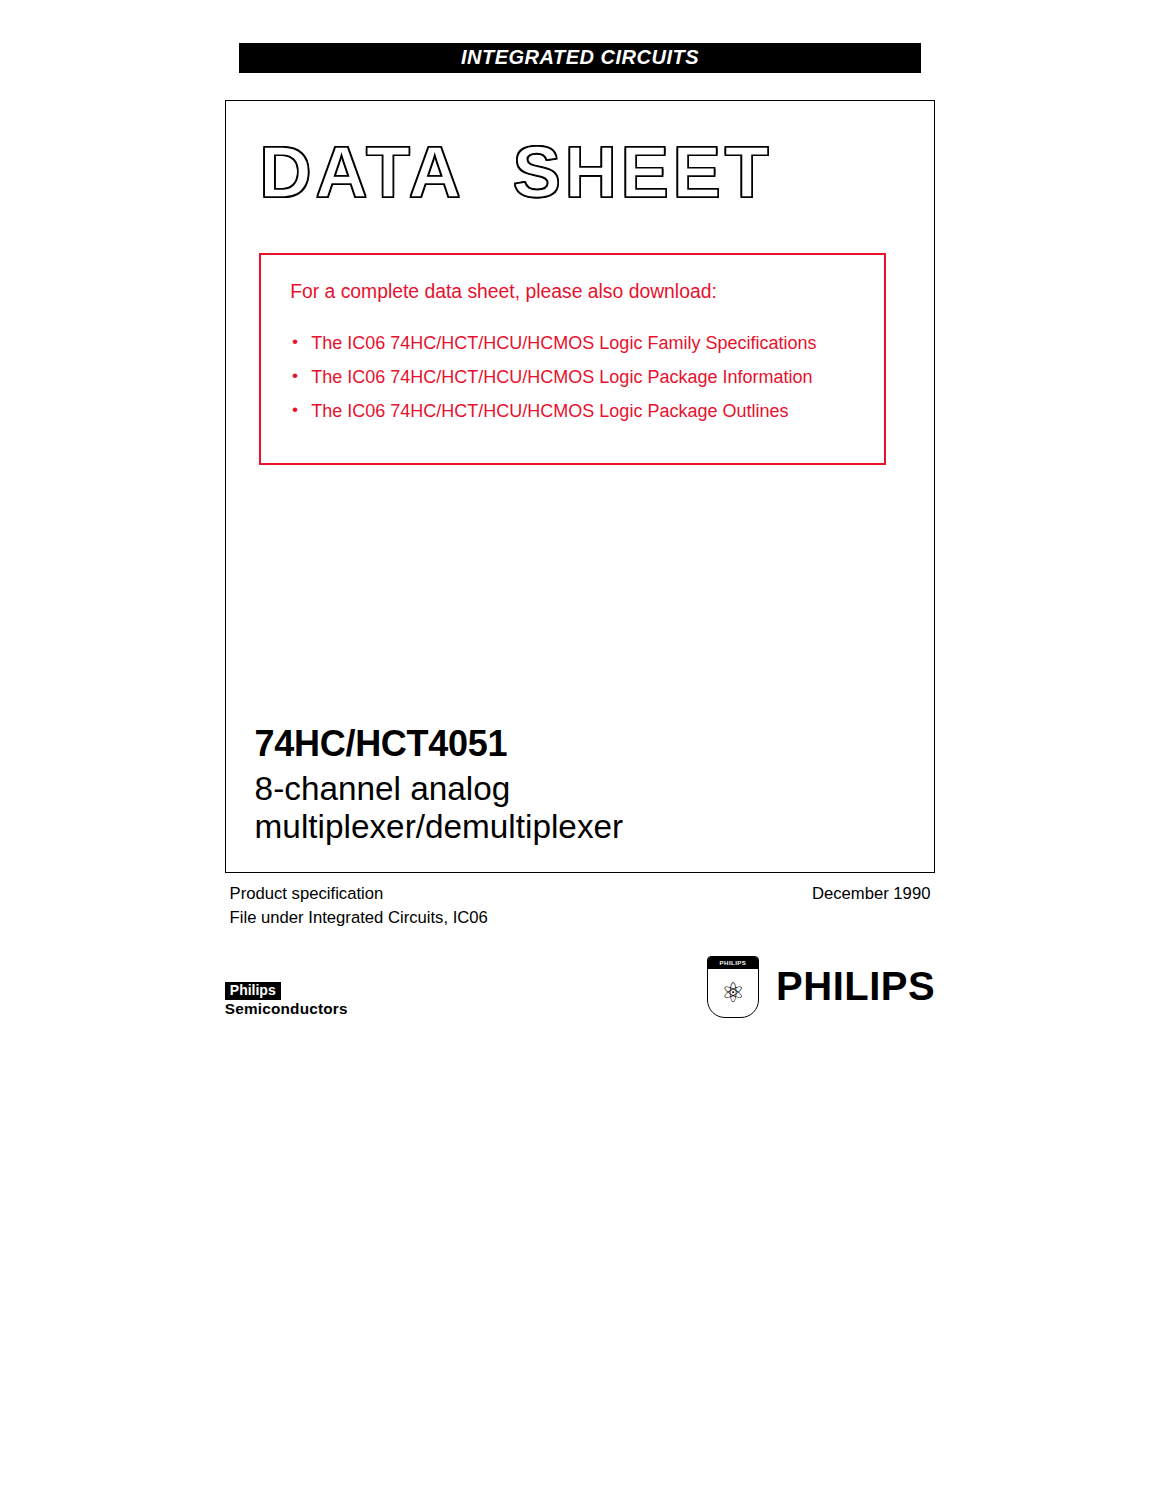INTEGRATED CIRCUITS
DATA SHEET
For a complete data sheet, please also download:
The IC06 74HC/HCT/HCU/HCMOS Logic Family Specifications
The IC06 74HC/HCT/HCU/HCMOS Logic Package Information
The IC06 74HC/HCT/HCU/HCMOS Logic Package Outlines
74HC/HCT4051
8-channel analog
multiplexer/demultiplexer
Product specification
File under Integrated Circuits, IC06
December 1990
Philips
Semiconductors
PHILIPS
⚛
PHILIPS